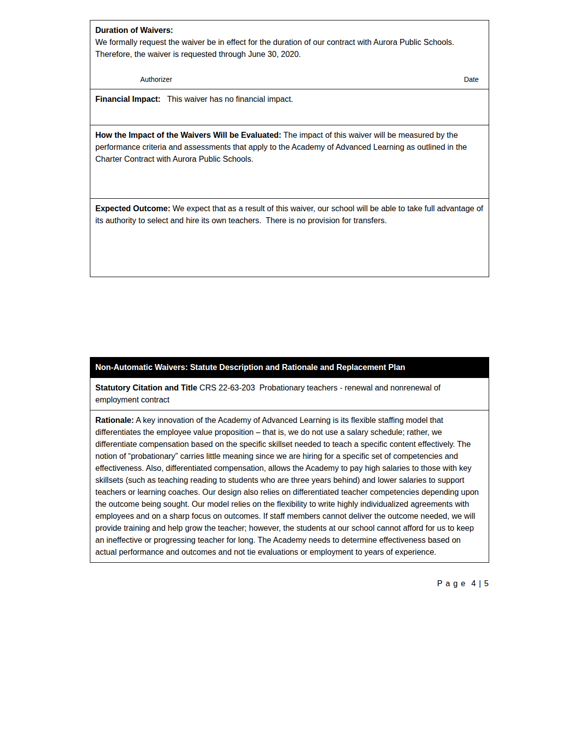| Duration of Waivers: We formally request the waiver be in effect for the duration of our contract with Aurora Public Schools. Therefore, the waiver is requested through June 30, 2020. Authorizer Date |
| Financial Impact: This waiver has no financial impact. |
| How the Impact of the Waivers Will be Evaluated: The impact of this waiver will be measured by the performance criteria and assessments that apply to the Academy of Advanced Learning as outlined in the Charter Contract with Aurora Public Schools. |
| Expected Outcome: We expect that as a result of this waiver, our school will be able to take full advantage of its authority to select and hire its own teachers. There is no provision for transfers. |
| Non-Automatic Waivers: Statute Description and Rationale and Replacement Plan |
| Statutory Citation and Title CRS 22-63-203 Probationary teachers - renewal and nonrenewal of employment contract |
| Rationale: A key innovation of the Academy of Advanced Learning is its flexible staffing model that differentiates the employee value proposition – that is, we do not use a salary schedule; rather, we differentiate compensation based on the specific skillset needed to teach a specific content effectively. The notion of “probationary” carries little meaning since we are hiring for a specific set of competencies and effectiveness. Also, differentiated compensation, allows the Academy to pay high salaries to those with key skillsets (such as teaching reading to students who are three years behind) and lower salaries to support teachers or learning coaches. Our design also relies on differentiated teacher competencies depending upon the outcome being sought. Our model relies on the flexibility to write highly individualized agreements with employees and on a sharp focus on outcomes. If staff members cannot deliver the outcome needed, we will provide training and help grow the teacher; however, the students at our school cannot afford for us to keep an ineffective or progressing teacher for long. The Academy needs to determine effectiveness based on actual performance and outcomes and not tie evaluations or employment to years of experience. |
P a g e 4 | 5